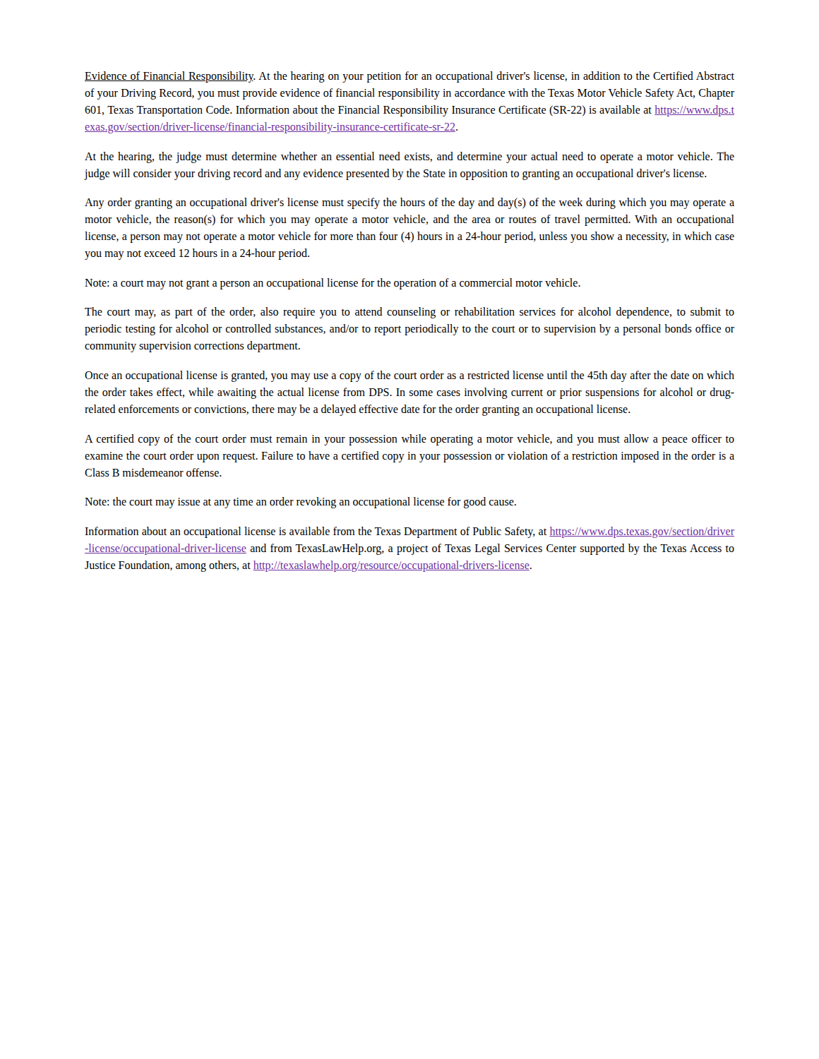Evidence of Financial Responsibility. At the hearing on your petition for an occupational driver's license, in addition to the Certified Abstract of your Driving Record, you must provide evidence of financial responsibility in accordance with the Texas Motor Vehicle Safety Act, Chapter 601, Texas Transportation Code. Information about the Financial Responsibility Insurance Certificate (SR-22) is available at https://www.dps.texas.gov/section/driver-license/financial-responsibility-insurance-certificate-sr-22.
At the hearing, the judge must determine whether an essential need exists, and determine your actual need to operate a motor vehicle. The judge will consider your driving record and any evidence presented by the State in opposition to granting an occupational driver's license.
Any order granting an occupational driver's license must specify the hours of the day and day(s) of the week during which you may operate a motor vehicle, the reason(s) for which you may operate a motor vehicle, and the area or routes of travel permitted. With an occupational license, a person may not operate a motor vehicle for more than four (4) hours in a 24-hour period, unless you show a necessity, in which case you may not exceed 12 hours in a 24-hour period.
Note: a court may not grant a person an occupational license for the operation of a commercial motor vehicle.
The court may, as part of the order, also require you to attend counseling or rehabilitation services for alcohol dependence, to submit to periodic testing for alcohol or controlled substances, and/or to report periodically to the court or to supervision by a personal bonds office or community supervision corrections department.
Once an occupational license is granted, you may use a copy of the court order as a restricted license until the 45th day after the date on which the order takes effect, while awaiting the actual license from DPS. In some cases involving current or prior suspensions for alcohol or drug-related enforcements or convictions, there may be a delayed effective date for the order granting an occupational license.
A certified copy of the court order must remain in your possession while operating a motor vehicle, and you must allow a peace officer to examine the court order upon request. Failure to have a certified copy in your possession or violation of a restriction imposed in the order is a Class B misdemeanor offense.
Note: the court may issue at any time an order revoking an occupational license for good cause.
Information about an occupational license is available from the Texas Department of Public Safety, at https://www.dps.texas.gov/section/driver-license/occupational-driver-license and from TexasLawHelp.org, a project of Texas Legal Services Center supported by the Texas Access to Justice Foundation, among others, at http://texaslawhelp.org/resource/occupational-drivers-license.